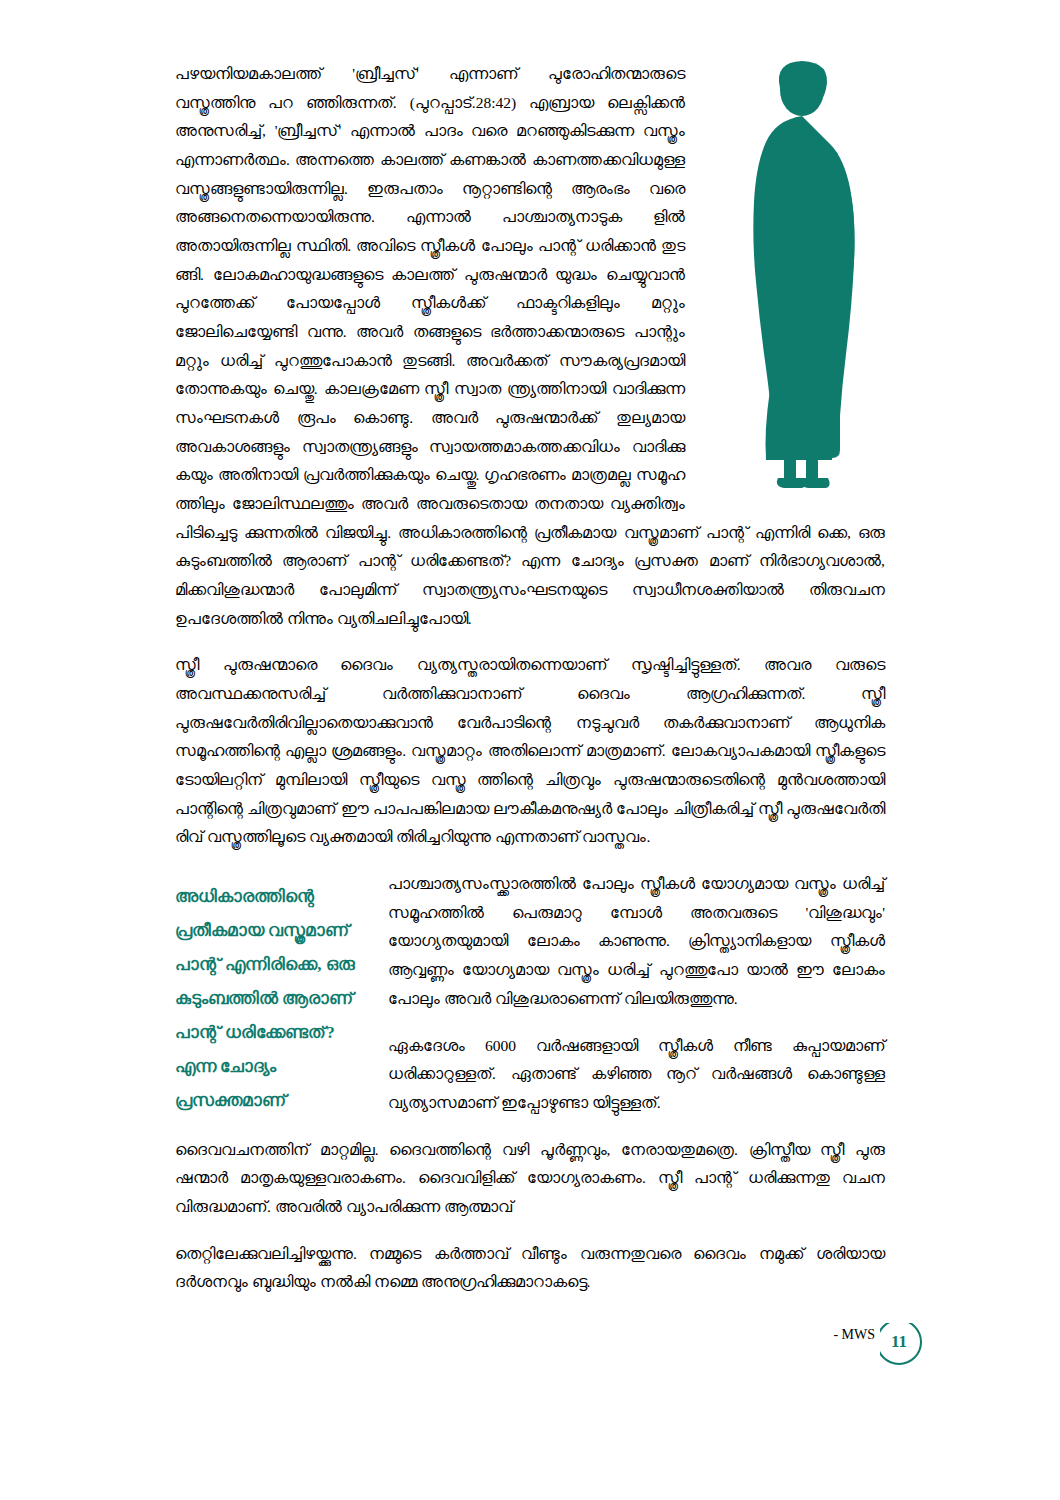പഴയനിയമകാലത്ത് 'ബ്രീച്ചസ്' എന്നാണ് പുരോഹിതന്മാരുടെ വസ്ത്രത്തിനു പറ ഞ്ഞിരുന്നത്. (പുറപ്പാട്.28:42) എബ്രായ ലെക്സിക്കൻ അനുസരിച്ച്, 'ബ്രീച്ചസ്' എന്നാൽ പാദം വരെ മറഞ്ഞുകിടക്കുന്ന വസ്ത്രം എന്നാണർത്ഥം. അന്നത്തെ കാലത്ത് കണങ്കാൽ കാണത്തക്കവിധമുള്ള വസ്ത്രങ്ങളുണ്ടായിരുന്നില്ല. ഇരുപതാം നൂറ്റാണ്ടിന്റെ ആരംഭം വരെ അങ്ങനെതന്നെയായിരുന്നു. എന്നാൽ പാശ്ചാത്യനാടുക ളിൽ അതായിരുന്നില്ല സ്ഥിതി. അവിടെ സ്ത്രീകൾ പോലും പാന്റ് ധരിക്കാൻ തുട ങ്ങി. ലോകമഹായുദ്ധങ്ങളുടെ കാലത്ത് പുരുഷന്മാർ യുദ്ധം ചെയ്യുവാൻ പുറത്തേക്ക് പോയപ്പോൾ സ്ത്രീകൾക്ക് ഫാക്ടറികളിലും മറ്റും ജോലിചെയ്യേണ്ടി വന്നു. അവർ തങ്ങളുടെ ഭർത്താക്കന്മാരുടെ പാന്റും മറ്റും ധരിച്ച് പുറത്തുപോകാൻ തുടങ്ങി. അവർക്കത് സൗകര്യപ്രദമായി തോന്നുകയും ചെയ്തു. കാലക്രമേണ സ്ത്രീ സ്വാത ന്ത്ര്യത്തിനായി വാദിക്കുന്ന സംഘടനകൾ രൂപം കൊണ്ടു. അവർ പുരുഷന്മാർക്ക് തുല്യമായ അവകാശങ്ങളും സ്വാതന്ത്ര്യങ്ങളും സ്വായത്തമാകത്തക്കവിധം വാദിക്കു കയും അതിനായി പ്രവർത്തിക്കുകയും ചെയ്തു. ഗൃഹഭരണം മാത്രമല്ല സമൂഹ ത്തിലും ജോലിസ്ഥലത്തും അവർ അവരുടെതായ തനതായ വ്യക്തിത്വം പിടിച്ചെടു ക്കുന്നതിൽ വിജയിച്ചു. അധികാരത്തിന്റെ പ്രതീകമായ വസ്ത്രമാണ് പാന്റ് എന്നിരി ക്കെ, ഒരു കുടുംബത്തിൽ ആരാണ് പാന്റ് ധരിക്കേണ്ടത്? എന്ന ചോദ്യം പ്രസക്ത മാണ് നിർഭാഗ്യവശാൽ, മിക്കവിശുദ്ധന്മാർ പോലുമിന്ന് സ്വാതന്ത്ര്യസംഘടനയുടെ സ്വാധീനശക്തിയാൽ തിരുവചന ഉപദേശത്തിൽ നിന്നും വ്യതിചലിച്ചുപോയി.
സ്ത്രീ പുരുഷന്മാരെ ദൈവം വ്യത്യസ്തരായിതന്നെയാണ് സൃഷ്ടിച്ചിട്ടുള്ളത്. അവര വരുടെ അവസ്ഥക്കനുസരിച്ച് വർത്തിക്കുവാനാണ് ദൈവം ആഗ്രഹിക്കുന്നത്. സ്ത്രീ പുരുഷവേർതിരിവില്ലാതെയാക്കുവാൻ വേർപാടിന്റെ നടുചുവർ തകർക്കുവാനാണ് ആധുനിക സമൂഹത്തിന്റെ എല്ലാ ശ്രമങ്ങളും. വസ്ത്രമാറ്റം അതിലൊന്ന് മാത്രമാണ്. ലോകവ്യാപകമായി സ്ത്രീകളുടെ ടോയിലറ്റിന് മുമ്പിലായി സ്ത്രീയുടെ വസ്ത്ര ത്തിന്റെ ചിത്രവും പുരുഷന്മാരുടെതിന്റെ മുൻവശത്തായി പാന്റിന്റെ ചിത്രവുമാണ് ഈ പാപപങ്കിലമായ ലൗകീകമനുഷ്യർ പോലും ചിത്രീകരിച്ച് സ്ത്രീ പുരുഷവേർതി രിവ് വസ്ത്രത്തിലൂടെ വ്യക്തമായി തിരിച്ചറിയുന്നു എന്നതാണ് വാസ്തവം.
അധികാരത്തിന്റെ പ്രതീകമായ വസ്ത്രമാണ് പാന്റ് എന്നിരിക്കെ, ഒരു കുടുംബത്തിൽ ആരാണ് പാന്റ് ധരിക്കേണ്ടത്? എന്ന ചോദ്യം പ്രസക്തമാണ്
പാശ്ചാത്യസംസ്ക്കാരത്തിൽ പോലും സ്ത്രീകൾ യോഗ്യമായ വസ്ത്രം ധരിച്ച് സമൂഹത്തിൽ പെരുമാറു മ്പോൾ അതവരുടെ 'വിശുദ്ധവും' യോഗ്യതയുമായി ലോകം കാണുന്നു. ക്രിസ്ത്യാനികളായ സ്ത്രീകൾ ആവ്വണ്ണം യോഗ്യമായ വസ്ത്രം ധരിച്ച് പുറത്തുപോ യാൽ ഈ ലോകം പോലും അവർ വിശുദ്ധരാണെന്ന് വിലയിരുത്തുന്നു.
ഏകദേശം 6000 വർഷങ്ങളായി സ്ത്രീകൾ നീണ്ട കുപ്പായമാണ് ധരിക്കാറുള്ളത്. ഏതാണ്ട് കഴിഞ്ഞ നൂറ് വർഷങ്ങൾ കൊണ്ടുള്ള വ്യത്യാസമാണ് ഇപ്പോഴുണ്ടാ യിട്ടുള്ളത്.
ദൈവവചനത്തിന് മാറ്റമില്ല. ദൈവത്തിന്റെ വഴി പൂർണ്ണവും, നേരായതുമത്രെ. ക്രിസ്തീയ സ്ത്രീ പുരു ഷന്മാർ മാതൃകയുള്ളവരാകണം. ദൈവവിളിക്ക് യോഗ്യരാകണം. സ്ത്രീ പാന്റ് ധരിക്കുന്നതു വചന വിരുദ്ധമാണ്. അവരിൽ വ്യാപരിക്കുന്ന ആത്മാവ്
തെറ്റിലേക്കുവലിച്ചിഴയ്ക്കുന്നു. നമ്മുടെ കർത്താവ് വീണ്ടും വരുന്നതുവരെ ദൈവം നമുക്ക് ശരിയായ ദർശനവും ബുദ്ധിയും നൽകി നമ്മെ അനുഗ്രഹിക്കുമാറാകട്ടെ.
- MWS
11